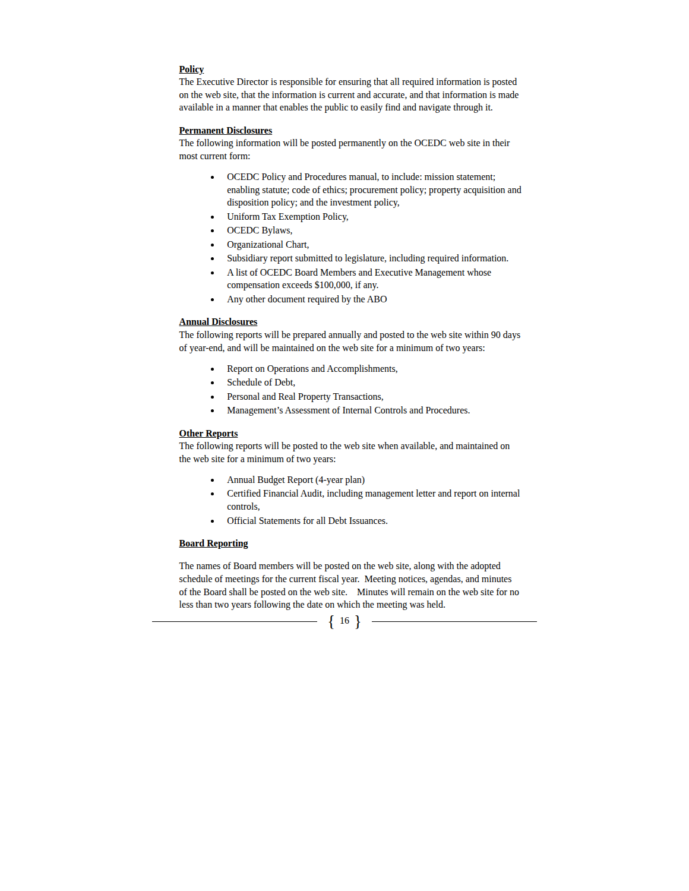Policy
The Executive Director is responsible for ensuring that all required information is posted on the web site, that the information is current and accurate, and that information is made available in a manner that enables the public to easily find and navigate through it.
Permanent Disclosures
The following information will be posted permanently on the OCEDC web site in their most current form:
OCEDC Policy and Procedures manual, to include: mission statement; enabling statute; code of ethics; procurement policy; property acquisition and disposition policy; and the investment policy,
Uniform Tax Exemption Policy,
OCEDC Bylaws,
Organizational Chart,
Subsidiary report submitted to legislature, including required information.
A list of OCEDC Board Members and Executive Management whose compensation exceeds $100,000, if any.
Any other document required by the ABO
Annual Disclosures
The following reports will be prepared annually and posted to the web site within 90 days of year-end, and will be maintained on the web site for a minimum of two years:
Report on Operations and Accomplishments,
Schedule of Debt,
Personal and Real Property Transactions,
Management’s Assessment of Internal Controls and Procedures.
Other Reports
The following reports will be posted to the web site when available, and maintained on the web site for a minimum of two years:
Annual Budget Report (4-year plan)
Certified Financial Audit, including management letter and report on internal controls,
Official Statements for all Debt Issuances.
Board Reporting
The names of Board members will be posted on the web site, along with the adopted schedule of meetings for the current fiscal year. Meeting notices, agendas, and minutes of the Board shall be posted on the web site. Minutes will remain on the web site for no less than two years following the date on which the meeting was held.
{ 16 }